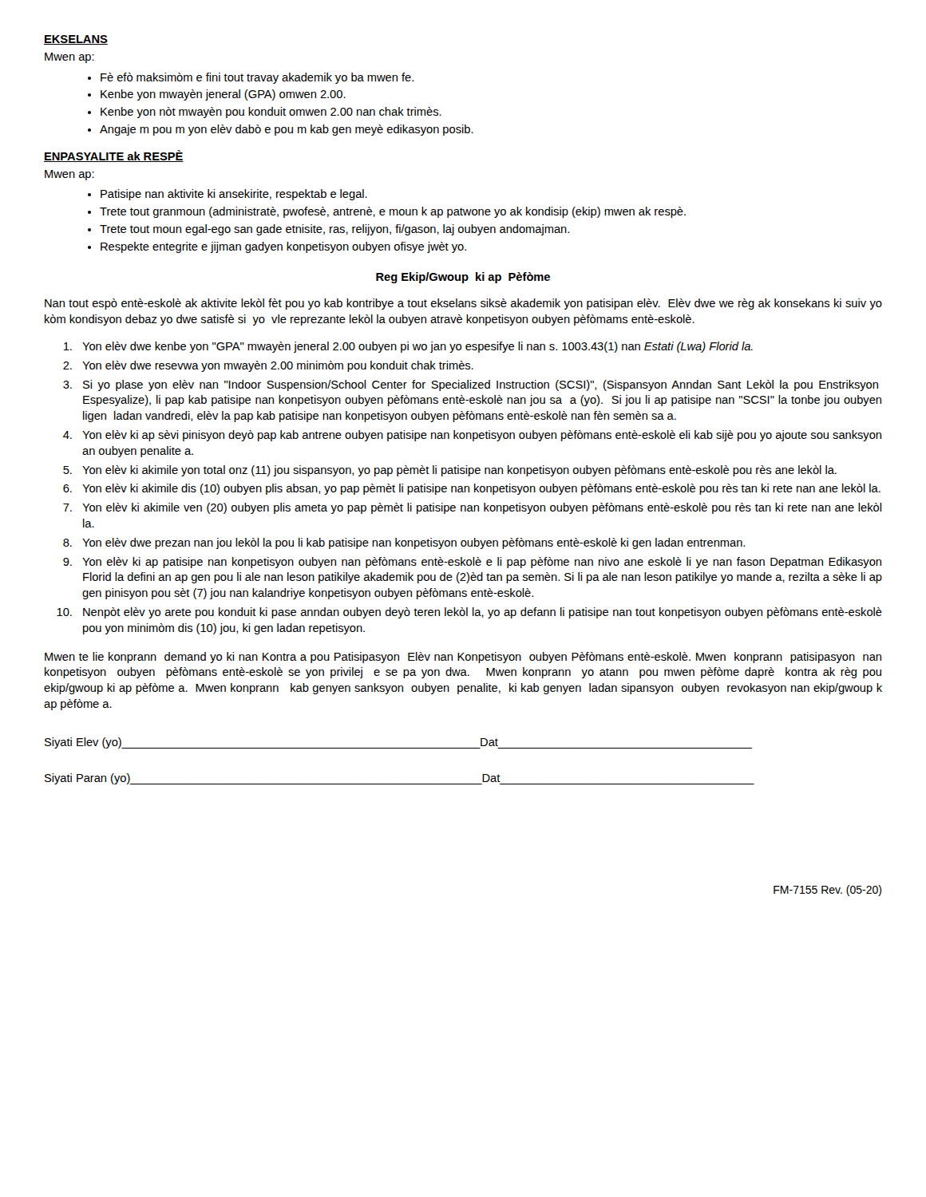EKSELANS
Mwen ap:
Fè efò maksimòm e fini tout travay akademik yo ba mwen fe.
Kenbe yon mwayèn jeneral (GPA) omwen 2.00.
Kenbe yon nòt mwayèn pou konduit omwen 2.00 nan chak trimès.
Angaje m pou m yon elèv dabò e pou m kab gen meyè edikasyon posib.
ENPASYALITE ak RESPÈ
Mwen ap:
Patisipe nan aktivite ki ansekirite, respektab e legal.
Trete tout granmoun (administratè, pwofesè, antrenè, e moun k ap patwone yo ak kondisip (ekip) mwen ak respè.
Trete tout moun egal-ego san gade etnisite, ras, relijyon, fi/gason, laj oubyen andomajman.
Respekte entegrite e jijman gadyen konpetisyon oubyen ofisye jwèt yo.
Reg Ekip/Gwoup ki ap Pèfòme
Nan tout espò entè-eskolè ak aktivite lekòl fèt pou yo kab kontribye a tout ekselans siksè akademik yon patisipan elèv. Elèv dwe we règ ak konsekans ki suiv yo kòm kondisyon debaz yo dwe satisfè si yo vle reprezante lekòl la oubyen atravè konpetisyon oubyen pèfòmams entè-eskolè.
Yon elèv dwe kenbe yon "GPA" mwayèn jeneral 2.00 oubyen pi wo jan yo espesifye li nan s. 1003.43(1) nan Estati (Lwa) Florid la.
Yon elèv dwe resevwa yon mwayèn 2.00 minimòm pou konduit chak trimès.
Si yo plase yon elèv nan "Indoor Suspension/School Center for Specialized Instruction (SCSI)", (Sispansyon Anndan Sant Lekòl la pou Enstriksyon Espesyalize), li pap kab patisipe nan konpetisyon oubyen pèfòmans entè-eskolè nan jou sa a (yo). Si jou li ap patisipe nan "SCSI" la tonbe jou oubyen ligen ladan vandredi, elèv la pap kab patisipe nan konpetisyon oubyen pèfòmans entè-eskolè nan fèn semèn sa a.
Yon elèv ki ap sèvi pinisyon deyò pap kab antrene oubyen patisipe nan konpetisyon oubyen pèfòmans entè-eskolè eli kab sijè pou yo ajoute sou sanksyon an oubyen penalite a.
Yon elèv ki akimile yon total onz (11) jou sispansyon, yo pap pèmèt li patisipe nan konpetisyon oubyen pèfòmans entè-eskolè pou rès ane lekòl la.
Yon elèv ki akimile dis (10) oubyen plis absan, yo pap pèmèt li patisipe nan konpetisyon oubyen pèfòmans entè-eskolè pou rès tan ki rete nan ane lekòl la.
Yon elèv ki akimile ven (20) oubyen plis ameta yo pap pèmèt li patisipe nan konpetisyon oubyen pèfòmans entè-eskolè pou rès tan ki rete nan ane lekòl la.
Yon elèv dwe prezan nan jou lekòl la pou li kab patisipe nan konpetisyon oubyen pèfòmans entè-eskolè ki gen ladan entrenman.
Yon elèv ki ap patisipe nan konpetisyon oubyen nan pèfòmans entè-eskolè e li pap pèfòme nan nivo ane eskolè li ye nan fason Depatman Edikasyon Florid la defini an ap gen pou li ale nan leson patikilye akademik pou de (2)èd tan pa semèn. Si li pa ale nan leson patikilye yo mande a, rezilta a sèke li ap gen pinisyon pou sèt (7) jou nan kalandriye konpetisyon oubyen pèfòmans entè-eskolè.
Nenpòt elèv yo arete pou konduit ki pase anndan oubyen deyò teren lekòl la, yo ap defann li patisipe nan tout konpetisyon oubyen pèfòmans entè-eskolè pou yon minimòm dis (10) jou, ki gen ladan repetisyon.
Mwen te lie konprann demand yo ki nan Kontra a pou Patisipasyon Elèv nan Konpetisyon oubyen Pèfòmans entè-eskolè. Mwen konprann patisipasyon nan konpetisyon oubyen pèfòmans entè-eskolè se yon privilej e se pa yon dwa. Mwen konprann yo atann pou mwen pèfòme daprè kontra ak règ pou ekip/gwoup ki ap pèfòme a. Mwen konprann kab genyen sanksyon oubyen penalite, ki kab genyen ladan sipansyon oubyen revokasyon nan ekip/gwoup k ap pèfòme a.
Siyati Elev (yo)_______________________________________________________Dat_______________________________________
Siyati Paran (yo)______________________________________________________Dat_______________________________________
FM-7155 Rev. (05-20)